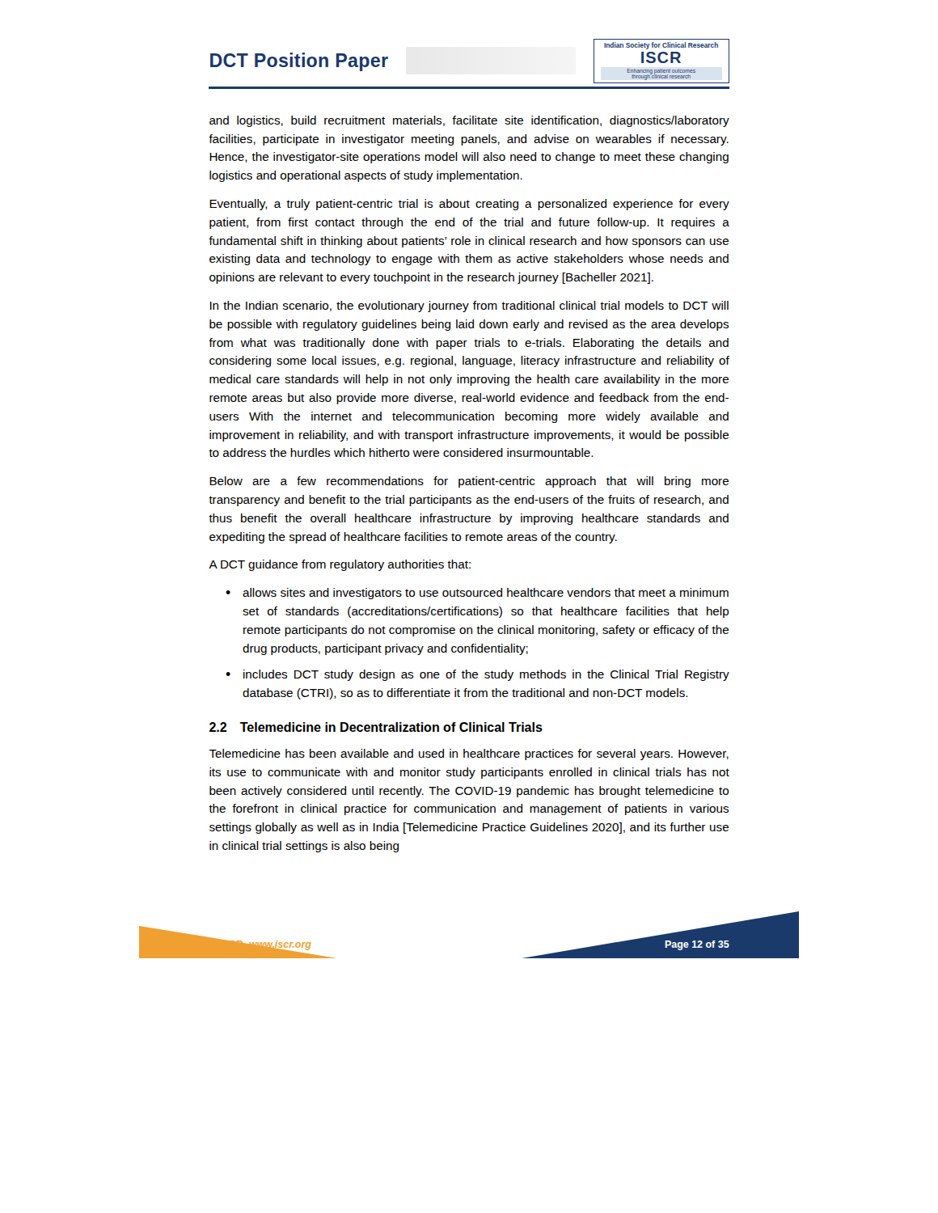DCT Position Paper
Indian Society for Clinical Research
ISCR
Enhancing patient outcomes
through clinical research
and logistics, build recruitment materials, facilitate site identification, diagnostics/laboratory facilities, participate in investigator meeting panels, and advise on wearables if necessary. Hence, the investigator-site operations model will also need to change to meet these changing logistics and operational aspects of study implementation.
Eventually, a truly patient-centric trial is about creating a personalized experience for every patient, from first contact through the end of the trial and future follow-up. It requires a fundamental shift in thinking about patients’ role in clinical research and how sponsors can use existing data and technology to engage with them as active stakeholders whose needs and opinions are relevant to every touchpoint in the research journey [Bacheller 2021].
In the Indian scenario, the evolutionary journey from traditional clinical trial models to DCT will be possible with regulatory guidelines being laid down early and revised as the area develops from what was traditionally done with paper trials to e-trials. Elaborating the details and considering some local issues, e.g. regional, language, literacy infrastructure and reliability of medical care standards will help in not only improving the health care availability in the more remote areas but also provide more diverse, real-world evidence and feedback from the end-users With the internet and telecommunication becoming more widely available and improvement in reliability, and with transport infrastructure improvements, it would be possible to address the hurdles which hitherto were considered insurmountable.
Below are a few recommendations for patient-centric approach that will bring more transparency and benefit to the trial participants as the end-users of the fruits of research, and thus benefit the overall healthcare infrastructure by improving healthcare standards and expediting the spread of healthcare facilities to remote areas of the country.
A DCT guidance from regulatory authorities that:
allows sites and investigators to use outsourced healthcare vendors that meet a minimum set of standards (accreditations/certifications) so that healthcare facilities that help remote participants do not compromise on the clinical monitoring, safety or efficacy of the drug products, participant privacy and confidentiality;
includes DCT study design as one of the study methods in the Clinical Trial Registry database (CTRI), so as to differentiate it from the traditional and non-DCT models.
2.2 Telemedicine in Decentralization of Clinical Trials
Telemedicine has been available and used in healthcare practices for several years. However, its use to communicate with and monitor study participants enrolled in clinical trials has not been actively considered until recently. The COVID-19 pandemic has brought telemedicine to the forefront in clinical practice for communication and management of patients in various settings globally as well as in India [Telemedicine Practice Guidelines 2020], and its further use in clinical trial settings is also being
© ISCR. www.iscr.org
Page 12 of 35